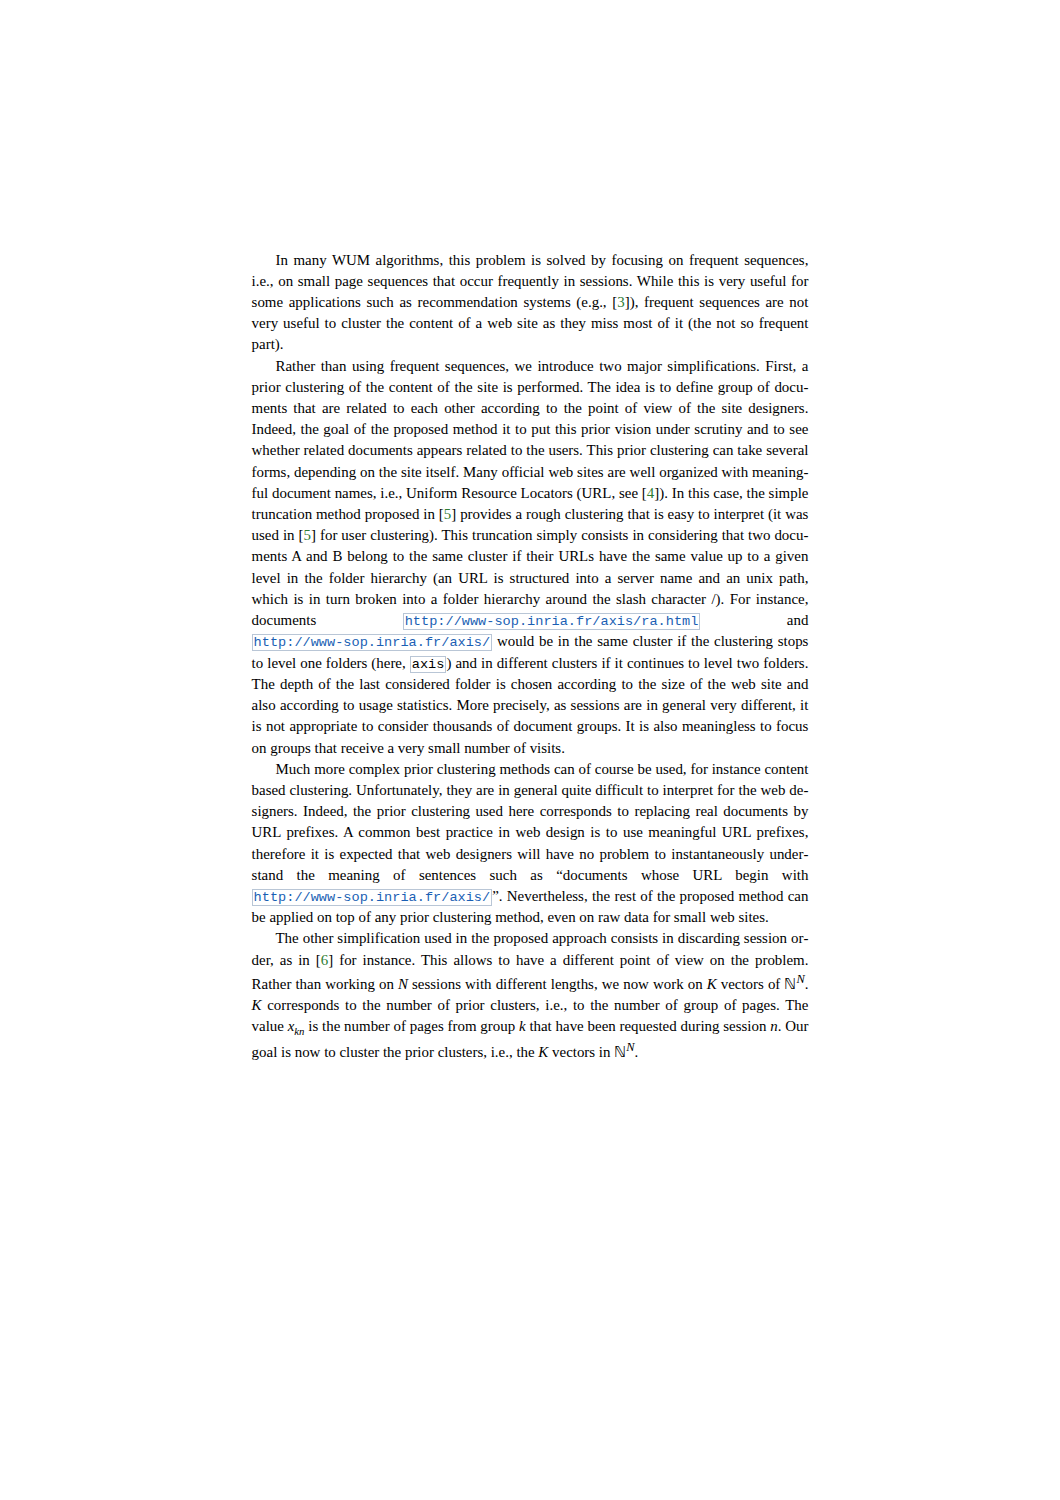In many WUM algorithms, this problem is solved by focusing on frequent sequences, i.e., on small page sequences that occur frequently in sessions. While this is very useful for some applications such as recommendation systems (e.g., [3]), frequent sequences are not very useful to cluster the content of a web site as they miss most of it (the not so frequent part).
Rather than using frequent sequences, we introduce two major simplifications. First, a prior clustering of the content of the site is performed. The idea is to define group of documents that are related to each other according to the point of view of the site designers. Indeed, the goal of the proposed method it to put this prior vision under scrutiny and to see whether related documents appears related to the users. This prior clustering can take several forms, depending on the site itself. Many official web sites are well organized with meaningful document names, i.e., Uniform Resource Locators (URL, see [4]). In this case, the simple truncation method proposed in [5] provides a rough clustering that is easy to interpret (it was used in [5] for user clustering). This truncation simply consists in considering that two documents A and B belong to the same cluster if their URLs have the same value up to a given level in the folder hierarchy (an URL is structured into a server name and an unix path, which is in turn broken into a folder hierarchy around the slash character /). For instance, documents http://www-sop.inria.fr/axis/ra.html and http://www-sop.inria.fr/axis/ would be in the same cluster if the clustering stops to level one folders (here, axis) and in different clusters if it continues to level two folders. The depth of the last considered folder is chosen according to the size of the web site and also according to usage statistics. More precisely, as sessions are in general very different, it is not appropriate to consider thousands of document groups. It is also meaningless to focus on groups that receive a very small number of visits.
Much more complex prior clustering methods can of course be used, for instance content based clustering. Unfortunately, they are in general quite difficult to interpret for the web designers. Indeed, the prior clustering used here corresponds to replacing real documents by URL prefixes. A common best practice in web design is to use meaningful URL prefixes, therefore it is expected that web designers will have no problem to instantaneously understand the meaning of sentences such as “documents whose URL begin with http://www-sop.inria.fr/axis/”. Nevertheless, the rest of the proposed method can be applied on top of any prior clustering method, even on raw data for small web sites.
The other simplification used in the proposed approach consists in discarding session order, as in [6] for instance. This allows to have a different point of view on the problem. Rather than working on N sessions with different lengths, we now work on K vectors of ℕN. K corresponds to the number of prior clusters, i.e., to the number of group of pages. The value xkn is the number of pages from group k that have been requested during session n. Our goal is now to cluster the prior clusters, i.e., the K vectors in ℕN.